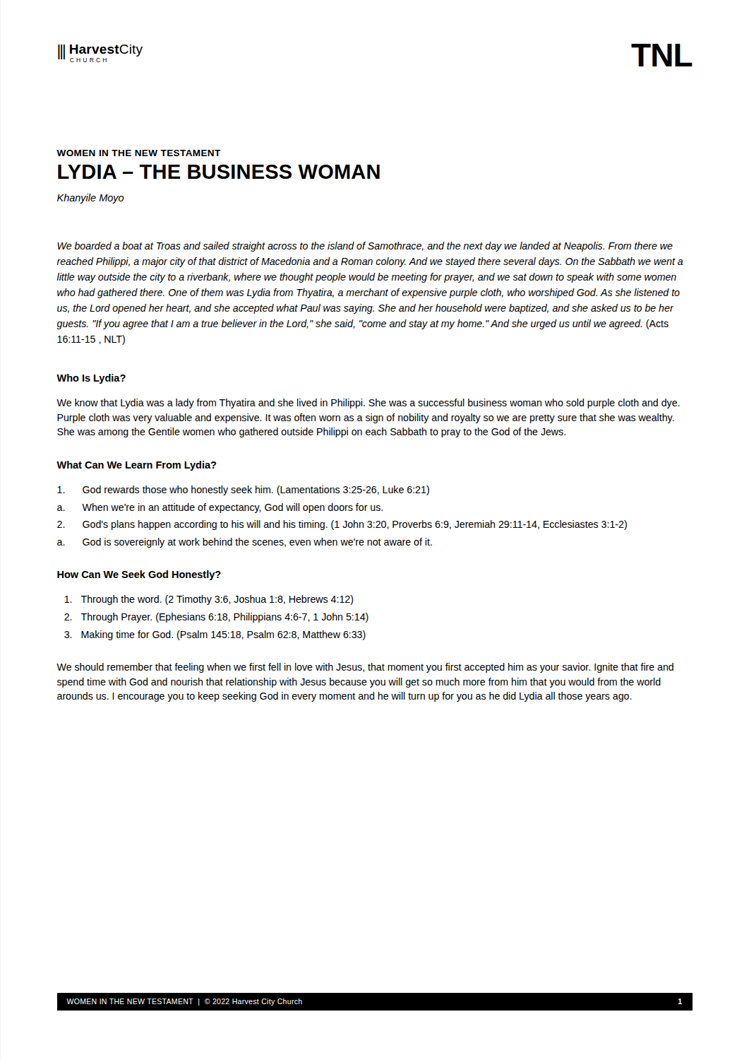||| HarvestCity CHURCH
TNL
WOMEN IN THE NEW TESTAMENT
LYDIA – THE BUSINESS WOMAN
Khanyile Moyo
We boarded a boat at Troas and sailed straight across to the island of Samothrace, and the next day we landed at Neapolis. From there we reached Philippi, a major city of that district of Macedonia and a Roman colony. And we stayed there several days. On the Sabbath we went a little way outside the city to a riverbank, where we thought people would be meeting for prayer, and we sat down to speak with some women who had gathered there. One of them was Lydia from Thyatira, a merchant of expensive purple cloth, who worshiped God. As she listened to us, the Lord opened her heart, and she accepted what Paul was saying. She and her household were baptized, and she asked us to be her guests. "If you agree that I am a true believer in the Lord," she said, "come and stay at my home." And she urged us until we agreed. (Acts 16:11-15 , NLT)
Who Is Lydia?
We know that Lydia was a lady from Thyatira and she lived in Philippi. She was a successful business woman who sold purple cloth and dye. Purple cloth was very valuable and expensive. It was often worn as a sign of nobility and royalty so we are pretty sure that she was wealthy. She was among the Gentile women who gathered outside Philippi on each Sabbath to pray to the God of the Jews.
What Can We Learn From Lydia?
1. God rewards those who honestly seek him. (Lamentations 3:25-26, Luke 6:21)
a. When we're in an attitude of expectancy, God will open doors for us.
2. God's plans happen according to his will and his timing. (1 John 3:20, Proverbs 6:9, Jeremiah 29:11-14, Ecclesiastes 3:1-2)
a. God is sovereignly at work behind the scenes, even when we're not aware of it.
How Can We Seek God Honestly?
Through the word. (2 Timothy 3:6, Joshua 1:8, Hebrews 4:12)
Through Prayer. (Ephesians 6:18, Philippians 4:6-7, 1 John 5:14)
Making time for God. (Psalm 145:18, Psalm 62:8, Matthew 6:33)
We should remember that feeling when we first fell in love with Jesus, that moment you first accepted him as your savior. Ignite that fire and spend time with God and nourish that relationship with Jesus because you will get so much more from him that you would from the world arounds us. I encourage you to keep seeking God in every moment and he will turn up for you as he did Lydia all those years ago.
WOMEN IN THE NEW TESTAMENT | © 2022 Harvest City Church 1